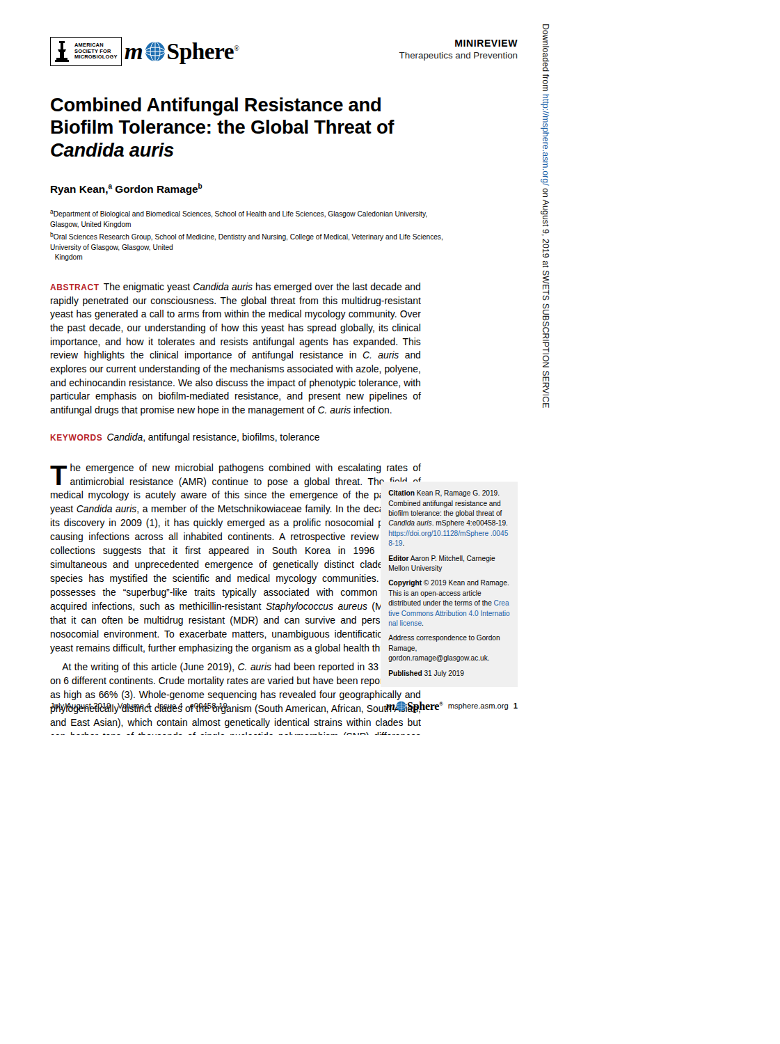Downloaded from http://msphere.asm.org/ on August 9, 2019 at SWETS SUBSCRIPTION SERVICE
AMERICAN
SOCIETY FOR
MICROBIOLOGY
m Sphere®
MINIREVIEW
Therapeutics and Prevention
Combined Antifungal Resistance and Biofilm Tolerance: the Global Threat of Candida auris
Ryan Kean,a Gordon Ramageb
aDepartment of Biological and Biomedical Sciences, School of Health and Life Sciences, Glasgow Caledonian University, Glasgow, United Kingdom
bOral Sciences Research Group, School of Medicine, Dentistry and Nursing, College of Medical, Veterinary and Life Sciences, University of Glasgow, Glasgow, United Kingdom
ABSTRACTThe enigmatic yeast Candida auris has emerged over the last decade and rapidly penetrated our consciousness. The global threat from this multidrug-resistant yeast has generated a call to arms from within the medical mycology community. Over the past decade, our understanding of how this yeast has spread globally, its clinical importance, and how it tolerates and resists antifungal agents has expanded. This review highlights the clinical importance of antifungal resistance in C. auris and explores our current understanding of the mechanisms associated with azole, polyene, and echinocandin resistance. We also discuss the impact of phenotypic tolerance, with particular emphasis on biofilm-mediated resistance, and present new pipelines of antifungal drugs that promise new hope in the management of C. auris infection.
KEYWORDS Candida, antifungal resistance, biofilms, tolerance
The emergence of new microbial pathogens combined with escalating rates of antimicrobial resistance (AMR) continue to pose a global threat. The field of medical mycology is acutely aware of this since the emergence of the pathogenic yeast Candida auris, a member of the Metschnikowiaceae family. In the decade since its discovery in 2009 (1), it has quickly emerged as a prolific nosocomial pathogen, causing infections across all inhabited continents. A retrospective review of strain collections suggests that it first appeared in South Korea in 1996 (2). The simultaneous and unprecedented emergence of genetically distinct clades of the species has mystified the scientific and medical mycology communities. C. auris possesses the “superbug”-like traits typically associated with common hospital-acquired infections, such as methicillin-resistant Staphylococcus aureus (MRSA), in that it can often be multidrug resistant (MDR) and can survive and persist in the nosocomial environment. To exacerbate matters, unambiguous identification of this yeast remains difficult, further emphasizing the organism as a global health threat.
At the writing of this article (June 2019), C. auris had been reported in 33 countries on 6 different continents. Crude mortality rates are varied but have been reported to be as high as 66% (3). Whole-genome sequencing has revealed four geographically and phylogenetically distinct clades of the organism (South American, African, South Asian, and East Asian), which contain almost genetically identical strains within clades but can harbor tens of thousands of single nucleotide polymorphism (SNP) differences between clades (4). Interestingly, every clade, with the exception of the East Asian clade, has been associated with outbreaks and invasive infections. In a recent study of isolates from South Korea, cases associated with the East Asian clade are almost uniquely (>93%) associated with ear infections (2). The enigma of the origin and evolution of C. auris is perplexing and not currently known. Casadevall and colleagues recently proposed an interesting and controversial hypothesis that the emergence of C. auris could
Citation Kean R, Ramage G. 2019. Combined antifungal resistance and biofilm tolerance: the global threat of Candida auris. mSphere 4:e00458-19. https://doi.org/10.1128/mSphere .00458-19.
Editor Aaron P. Mitchell, Carnegie Mellon University
Copyright © 2019 Kean and Ramage. This is an open-access article distributed under the terms of the Creative Commons Attribution 4.0 International license.
Address correspondence to Gordon Ramage, gordon.ramage@glasgow.ac.uk.
Published 31 July 2019
July/August 2019 Volume 4 Issue 4 e00458-19
m Sphere®
msphere.asm.org 1